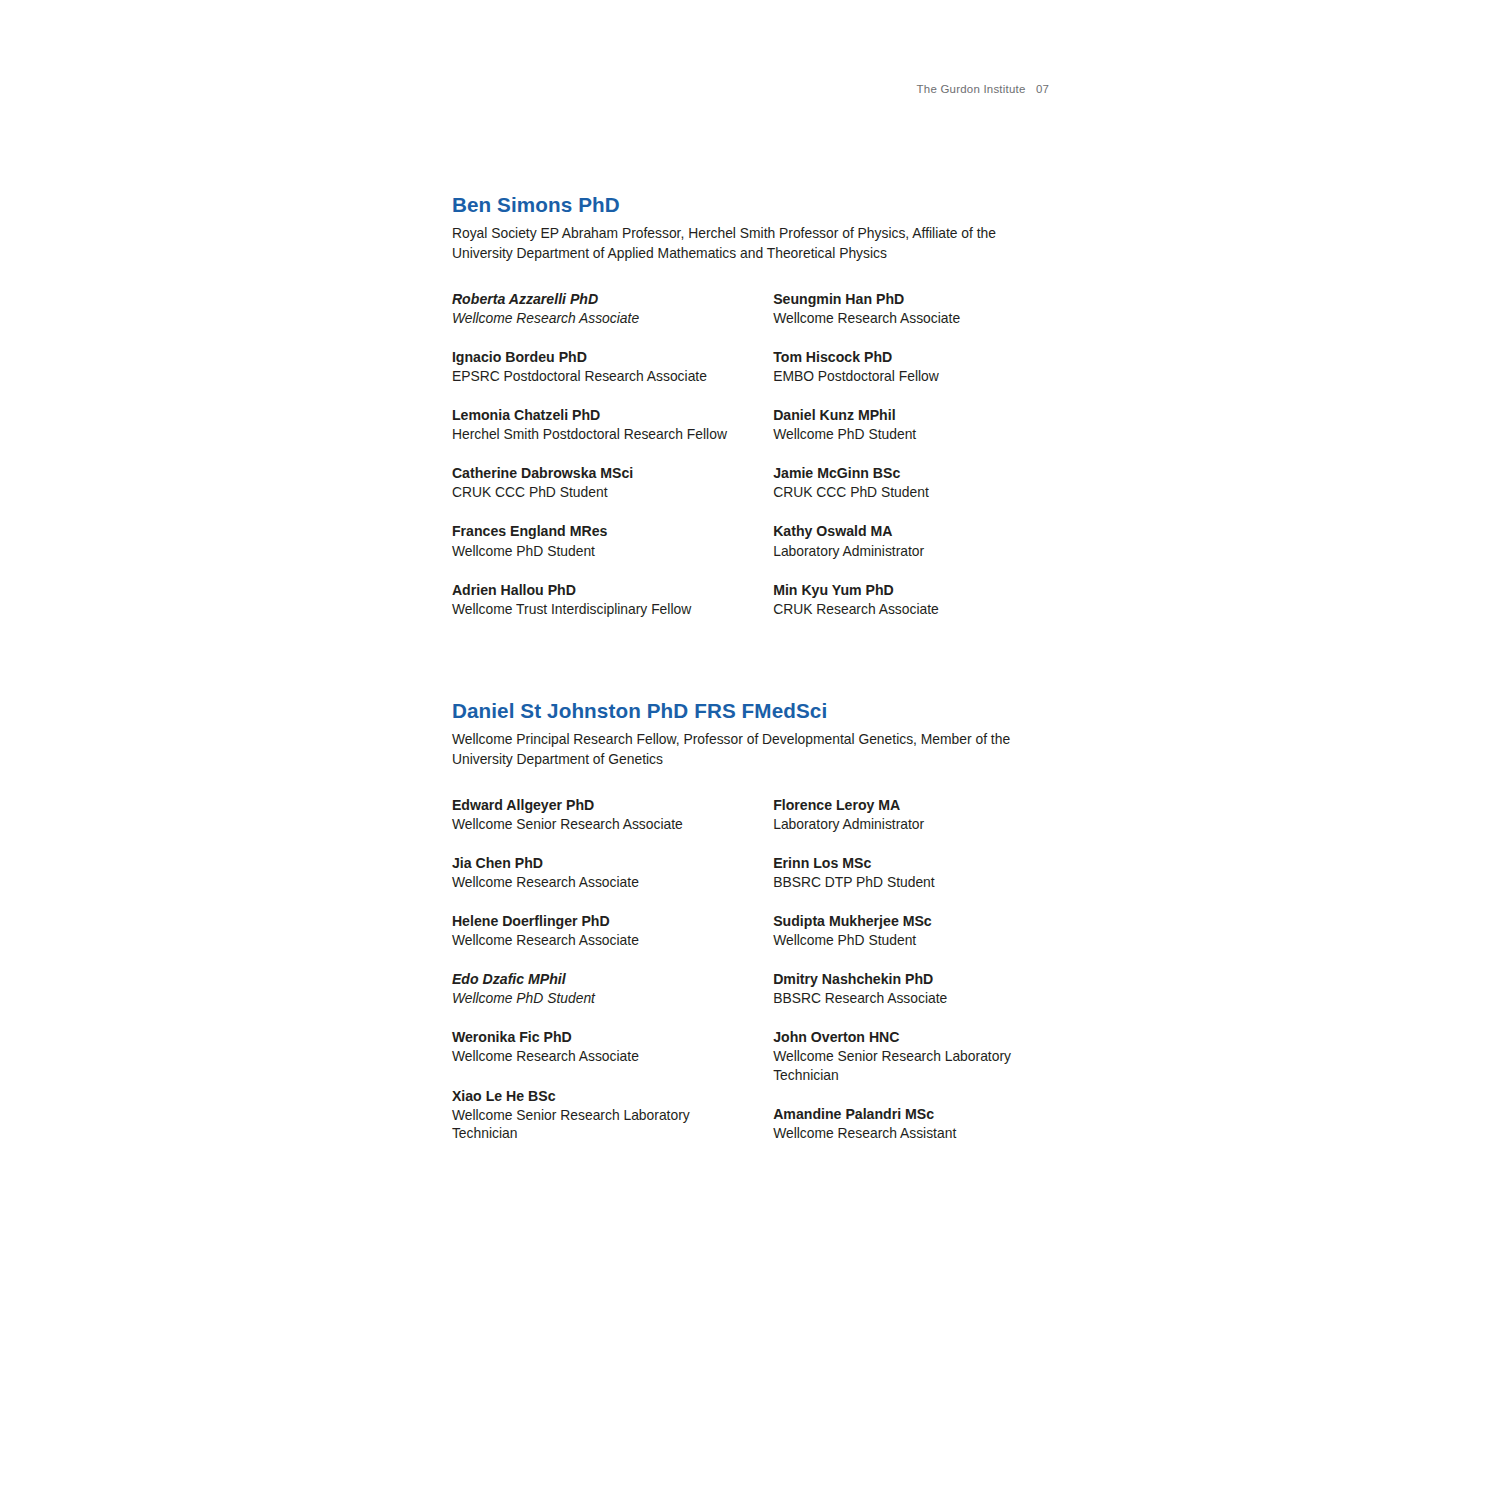The Gurdon Institute07
Ben Simons PhD
Royal Society EP Abraham Professor, Herchel Smith Professor of Physics, Affiliate of the University Department of Applied Mathematics and Theoretical Physics
Roberta Azzarelli PhD Wellcome Research Associate
Ignacio Bordeu PhD EPSRC Postdoctoral Research Associate
Lemonia Chatzeli PhD Herchel Smith Postdoctoral Research Fellow
Catherine Dabrowska MSci CRUK CCC PhD Student
Frances England MRes Wellcome PhD Student
Adrien Hallou PhD Wellcome Trust Interdisciplinary Fellow
Seungmin Han PhD Wellcome Research Associate
Tom Hiscock PhD EMBO Postdoctoral Fellow
Daniel Kunz MPhil Wellcome PhD Student
Jamie McGinn BSc CRUK CCC PhD Student
Kathy Oswald MA Laboratory Administrator
Min Kyu Yum PhD CRUK Research Associate
Daniel St Johnston PhD FRS FMedSci
Wellcome Principal Research Fellow, Professor of Developmental Genetics, Member of the University Department of Genetics
Edward Allgeyer PhD Wellcome Senior Research Associate
Jia Chen PhD Wellcome Research Associate
Helene Doerflinger PhD Wellcome Research Associate
Edo Dzafic MPhil Wellcome PhD Student
Weronika Fic PhD Wellcome Research Associate
Xiao Le He BSc Wellcome Senior Research Laboratory Technician
Florence Leroy MA Laboratory Administrator
Erinn Los MSc BBSRC DTP PhD Student
Sudipta Mukherjee MSc Wellcome PhD Student
Dmitry Nashchekin PhD BBSRC Research Associate
John Overton HNC Wellcome Senior Research Laboratory Technician
Amandine Palandri MSc Wellcome Research Assistant